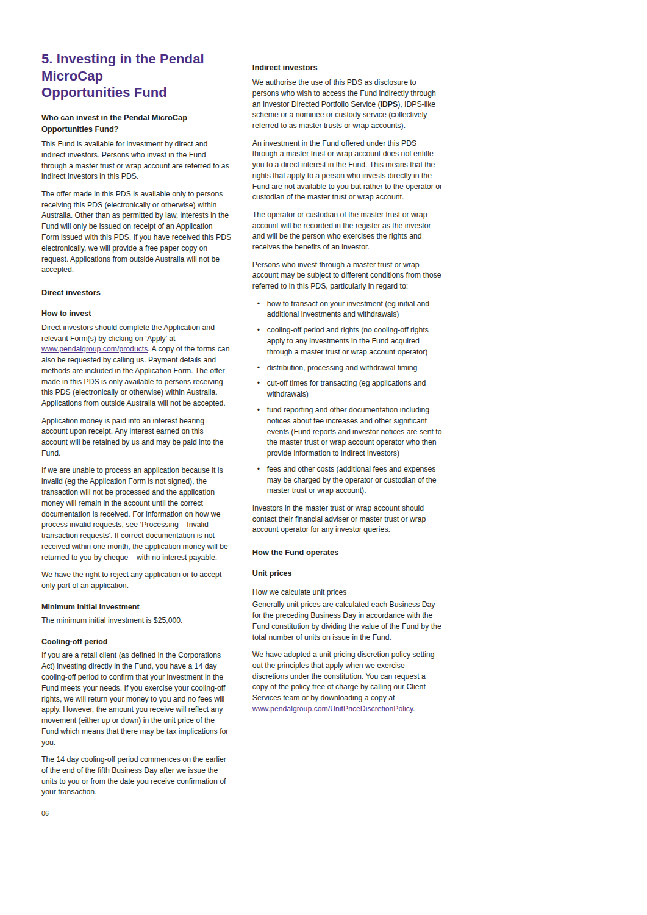5. Investing in the Pendal MicroCap
Opportunities Fund
Who can invest in the Pendal MicroCap Opportunities Fund?
This Fund is available for investment by direct and indirect investors. Persons who invest in the Fund through a master trust or wrap account are referred to as indirect investors in this PDS.
The offer made in this PDS is available only to persons receiving this PDS (electronically or otherwise) within Australia. Other than as permitted by law, interests in the Fund will only be issued on receipt of an Application Form issued with this PDS. If you have received this PDS electronically, we will provide a free paper copy on request. Applications from outside Australia will not be accepted.
Direct investors
How to invest
Direct investors should complete the Application and relevant Form(s) by clicking on ‘Apply’ at www.pendalgroup.com/products. A copy of the forms can also be requested by calling us. Payment details and methods are included in the Application Form. The offer made in this PDS is only available to persons receiving this PDS (electronically or otherwise) within Australia. Applications from outside Australia will not be accepted.
Application money is paid into an interest bearing account upon receipt. Any interest earned on this account will be retained by us and may be paid into the Fund.
If we are unable to process an application because it is invalid (eg the Application Form is not signed), the transaction will not be processed and the application money will remain in the account until the correct documentation is received. For information on how we process invalid requests, see ‘Processing – Invalid transaction requests’. If correct documentation is not received within one month, the application money will be returned to you by cheque – with no interest payable.
We have the right to reject any application or to accept only part of an application.
Minimum initial investment
The minimum initial investment is $25,000.
Cooling-off period
If you are a retail client (as defined in the Corporations Act) investing directly in the Fund, you have a 14 day cooling-off period to confirm that your investment in the Fund meets your needs. If you exercise your cooling-off rights, we will return your money to you and no fees will apply. However, the amount you receive will reflect any movement (either up or down) in the unit price of the Fund which means that there may be tax implications for you.
The 14 day cooling-off period commences on the earlier of the end of the fifth Business Day after we issue the units to you or from the date you receive confirmation of your transaction.
Indirect investors
We authorise the use of this PDS as disclosure to persons who wish to access the Fund indirectly through an Investor Directed Portfolio Service (IDPS), IDPS-like scheme or a nominee or custody service (collectively referred to as master trusts or wrap accounts).
An investment in the Fund offered under this PDS through a master trust or wrap account does not entitle you to a direct interest in the Fund. This means that the rights that apply to a person who invests directly in the Fund are not available to you but rather to the operator or custodian of the master trust or wrap account.
The operator or custodian of the master trust or wrap account will be recorded in the register as the investor and will be the person who exercises the rights and receives the benefits of an investor.
Persons who invest through a master trust or wrap account may be subject to different conditions from those referred to in this PDS, particularly in regard to:
how to transact on your investment (eg initial and additional investments and withdrawals)
cooling-off period and rights (no cooling-off rights apply to any investments in the Fund acquired through a master trust or wrap account operator)
distribution, processing and withdrawal timing
cut-off times for transacting (eg applications and withdrawals)
fund reporting and other documentation including notices about fee increases and other significant events (Fund reports and investor notices are sent to the master trust or wrap account operator who then provide information to indirect investors)
fees and other costs (additional fees and expenses may be charged by the operator or custodian of the master trust or wrap account).
Investors in the master trust or wrap account should contact their financial adviser or master trust or wrap account operator for any investor queries.
How the Fund operates
Unit prices
How we calculate unit prices
Generally unit prices are calculated each Business Day for the preceding Business Day in accordance with the Fund constitution by dividing the value of the Fund by the total number of units on issue in the Fund.
We have adopted a unit pricing discretion policy setting out the principles that apply when we exercise discretions under the constitution. You can request a copy of the policy free of charge by calling our Client Services team or by downloading a copy at www.pendalgroup.com/UnitPriceDiscretionPolicy.
06